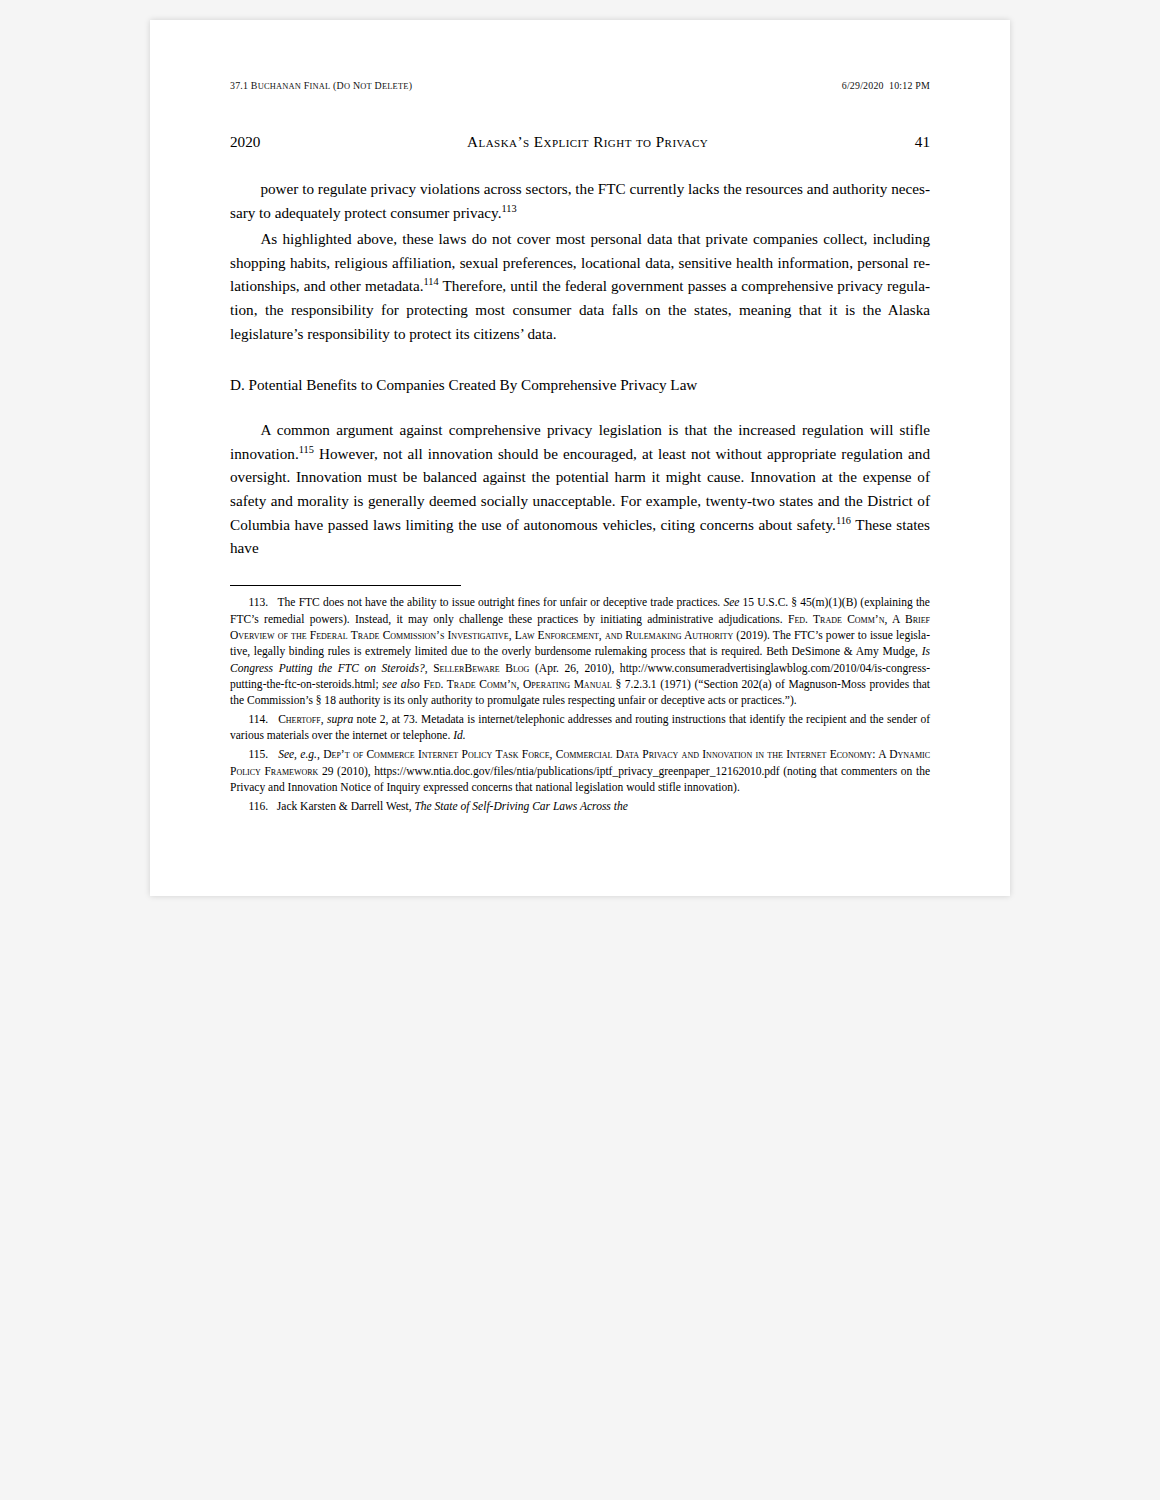37.1 BUCHANAN FINAL (DO NOT DELETE) 6/29/2020 10:12 PM
2020 Alaska’s Explicit Right to Privacy 41
power to regulate privacy violations across sectors, the FTC currently lacks the resources and authority necessary to adequately protect consumer privacy.113
As highlighted above, these laws do not cover most personal data that private companies collect, including shopping habits, religious affiliation, sexual preferences, locational data, sensitive health information, personal relationships, and other metadata.114 Therefore, until the federal government passes a comprehensive privacy regulation, the responsibility for protecting most consumer data falls on the states, meaning that it is the Alaska legislature’s responsibility to protect its citizens’ data.
D. Potential Benefits to Companies Created By Comprehensive Privacy Law
A common argument against comprehensive privacy legislation is that the increased regulation will stifle innovation.115 However, not all innovation should be encouraged, at least not without appropriate regulation and oversight. Innovation must be balanced against the potential harm it might cause. Innovation at the expense of safety and morality is generally deemed socially unacceptable. For example, twenty-two states and the District of Columbia have passed laws limiting the use of autonomous vehicles, citing concerns about safety.116 These states have
113. The FTC does not have the ability to issue outright fines for unfair or deceptive trade practices. See 15 U.S.C. § 45(m)(1)(B) (explaining the FTC’s remedial powers). Instead, it may only challenge these practices by initiating administrative adjudications. Fed. Trade Comm’n, A Brief Overview of the Federal Trade Commission’s Investigative, Law Enforcement, and Rulemaking Authority (2019). The FTC’s power to issue legislative, legally binding rules is extremely limited due to the overly burdensome rulemaking process that is required. Beth DeSimone & Amy Mudge, Is Congress Putting the FTC on Steroids?, SellerBeware Blog (Apr. 26, 2010), http://www.consumeradvertisinglawblog.com/2010/04/is-congress-putting-the-ftc-on-steroids.html; see also Fed. Trade Comm’n, Operating Manual § 7.2.3.1 (1971) (“Section 202(a) of Magnuson-Moss provides that the Commission’s § 18 authority is its only authority to promulgate rules respecting unfair or deceptive acts or practices.”).
114. Chertoff, supra note 2, at 73. Metadata is internet/telephonic addresses and routing instructions that identify the recipient and the sender of various materials over the internet or telephone. Id.
115. See, e.g., Dep’t of Commerce Internet Policy Task Force, Commercial Data Privacy and Innovation in the Internet Economy: A Dynamic Policy Framework 29 (2010), https://www.ntia.doc.gov/files/ntia/publications/iptf_privacy_greenpaper_12162010.pdf (noting that commenters on the Privacy and Innovation Notice of Inquiry expressed concerns that national legislation would stifle innovation).
116. Jack Karsten & Darrell West, The State of Self-Driving Car Laws Across the